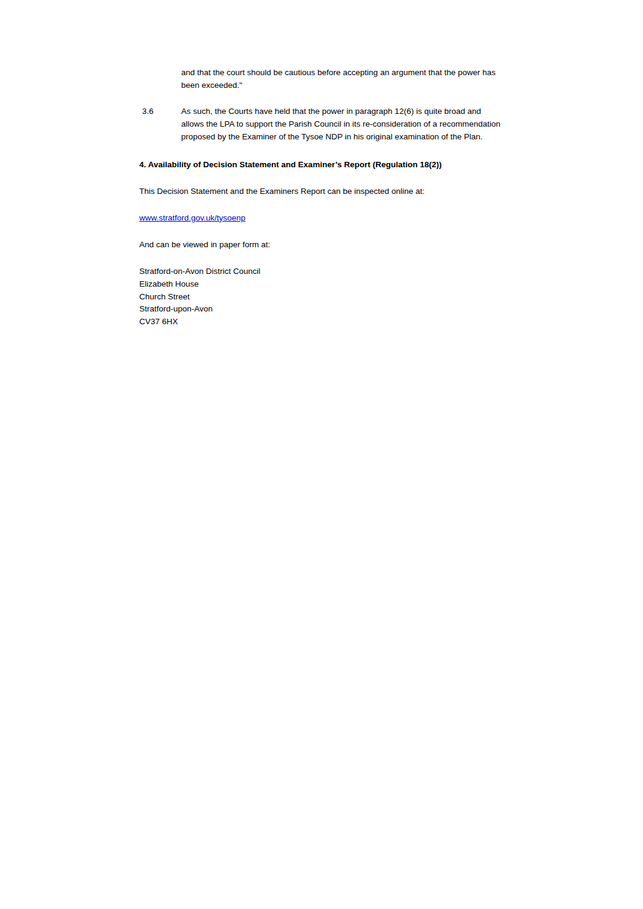and that the court should be cautious before accepting an argument that the power has been exceeded."
3.6
As such, the Courts have held that the power in paragraph 12(6) is quite broad and allows the LPA to support the Parish Council in its re-consideration of a recommendation proposed by the Examiner of the Tysoe NDP in his original examination of the Plan.
4. Availability of Decision Statement and Examiner’s Report (Regulation 18(2))
This Decision Statement and the Examiners Report can be inspected online at:
www.stratford.gov.uk/tysoenp
And can be viewed in paper form at:
Stratford-on-Avon District Council
Elizabeth House
Church Street
Stratford-upon-Avon
CV37 6HX